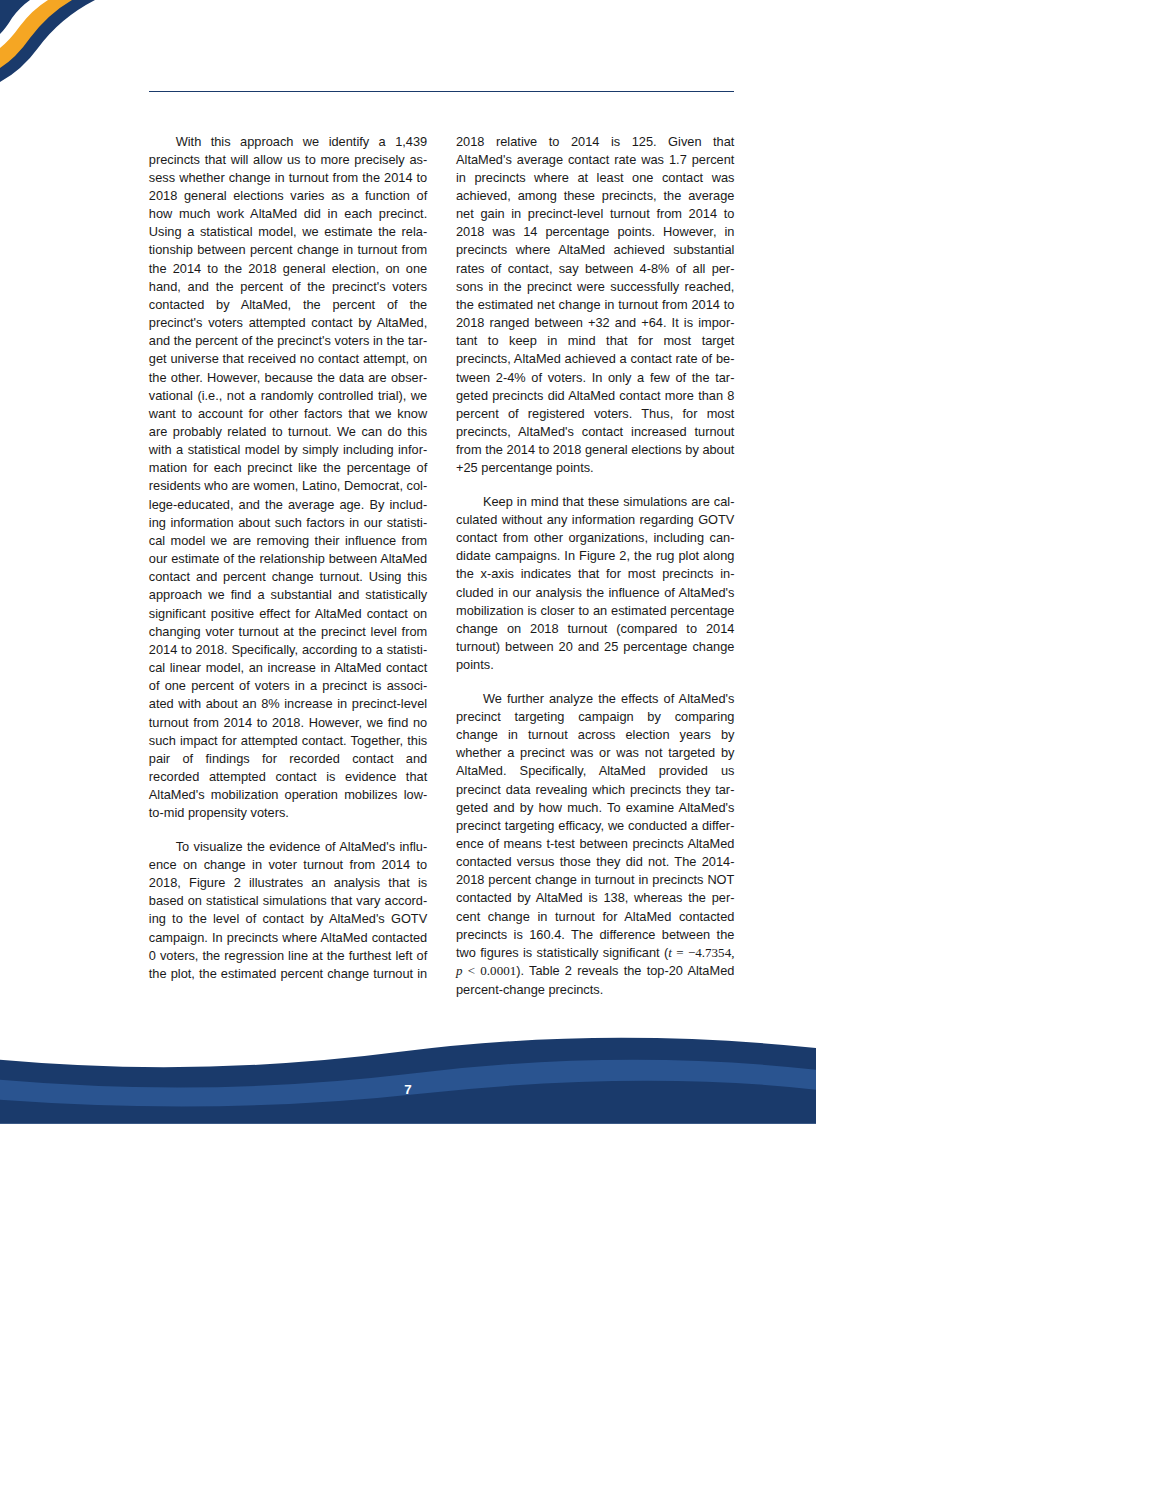With this approach we identify a 1,439 precincts that will allow us to more precisely assess whether change in turnout from the 2014 to 2018 general elections varies as a function of how much work AltaMed did in each precinct. Using a statistical model, we estimate the relationship between percent change in turnout from the 2014 to the 2018 general election, on one hand, and the percent of the precinct's voters contacted by AltaMed, the percent of the precinct's voters attempted contact by AltaMed, and the percent of the precinct's voters in the target universe that received no contact attempt, on the other. However, because the data are observational (i.e., not a randomly controlled trial), we want to account for other factors that we know are probably related to turnout. We can do this with a statistical model by simply including information for each precinct like the percentage of residents who are women, Latino, Democrat, college-educated, and the average age. By including information about such factors in our statistical model we are removing their influence from our estimate of the relationship between AltaMed contact and percent change turnout. Using this approach we find a substantial and statistically significant positive effect for AltaMed contact on changing voter turnout at the precinct level from 2014 to 2018. Specifically, according to a statistical linear model, an increase in AltaMed contact of one percent of voters in a precinct is associated with about an 8% increase in precinct-level turnout from 2014 to 2018. However, we find no such impact for attempted contact. Together, this pair of findings for recorded contact and recorded attempted contact is evidence that AltaMed's mobilization operation mobilizes low-to-mid propensity voters.
To visualize the evidence of AltaMed's influence on change in voter turnout from 2014 to 2018, Figure 2 illustrates an analysis that is based on statistical simulations that vary according to the level of contact by AltaMed's GOTV campaign. In precincts where AltaMed contacted 0 voters, the regression line at the furthest left of the plot, the estimated percent change turnout in 2018 relative to 2014 is 125. Given that AltaMed's average contact rate was 1.7 percent in precincts where at least one contact was achieved, among these precincts, the average net gain in precinct-level turnout from 2014 to 2018 was 14 percentage points. However, in precincts where AltaMed achieved substantial rates of contact, say between 4-8% of all persons in the precinct were successfully reached, the estimated net change in turnout from 2014 to 2018 ranged between +32 and +64. It is important to keep in mind that for most target precincts, AltaMed achieved a contact rate of between 2-4% of voters. In only a few of the targeted precincts did AltaMed contact more than 8 percent of registered voters. Thus, for most precincts, AltaMed's contact increased turnout from the 2014 to 2018 general elections by about +25 percentange points.
Keep in mind that these simulations are calculated without any information regarding GOTV contact from other organizations, including candidate campaigns. In Figure 2, the rug plot along the x-axis indicates that for most precincts included in our analysis the influence of AltaMed's mobilization is closer to an estimated percentage change on 2018 turnout (compared to 2014 turnout) between 20 and 25 percentage change points.
We further analyze the effects of AltaMed's precinct targeting campaign by comparing change in turnout across election years by whether a precinct was or was not targeted by AltaMed. Specifically, AltaMed provided us precinct data revealing which precincts they targeted and by how much. To examine AltaMed's precinct targeting efficacy, we conducted a difference of means t-test between precincts AltaMed contacted versus those they did not. The 2014-2018 percent change in turnout in precincts NOT contacted by AltaMed is 138, whereas the percent change in turnout for AltaMed contacted precincts is 160.4. The difference between the two figures is statistically significant (t = −4.7354, p < 0.0001). Table 2 reveals the top-20 AltaMed percent-change precincts.
7